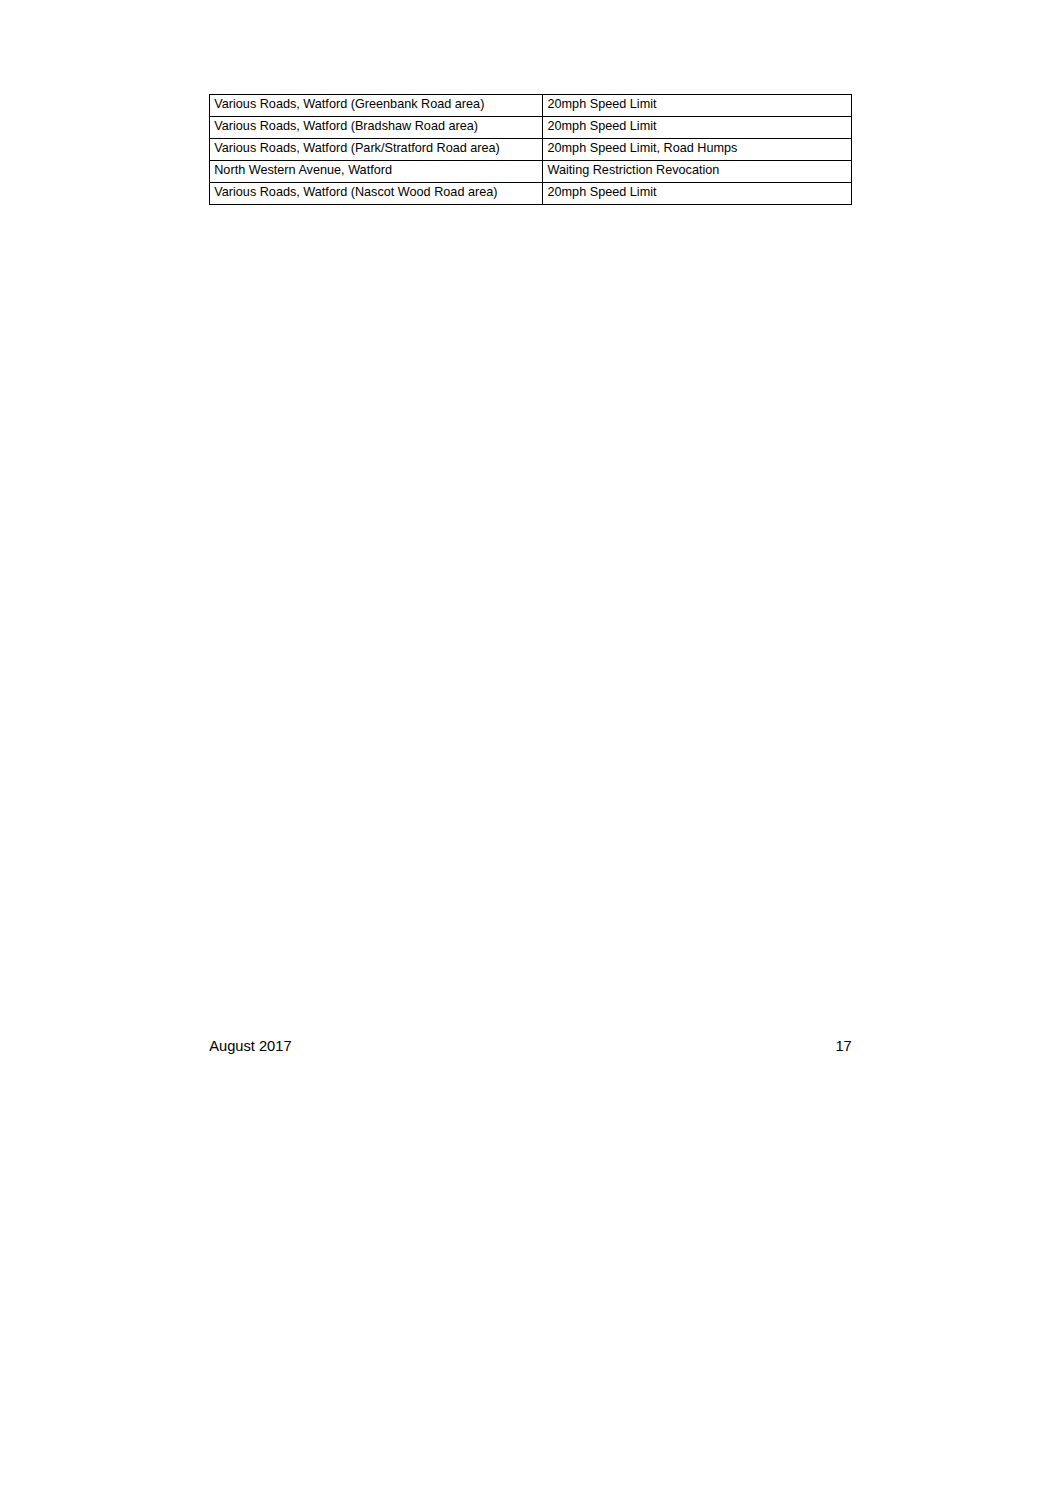| Various Roads, Watford (Greenbank Road area) | 20mph Speed Limit |
| Various Roads, Watford (Bradshaw Road area) | 20mph Speed Limit |
| Various Roads, Watford (Park/Stratford Road area) | 20mph Speed Limit, Road Humps |
| North Western Avenue, Watford | Waiting Restriction Revocation |
| Various Roads, Watford (Nascot Wood Road area) | 20mph Speed Limit |
August 2017
17